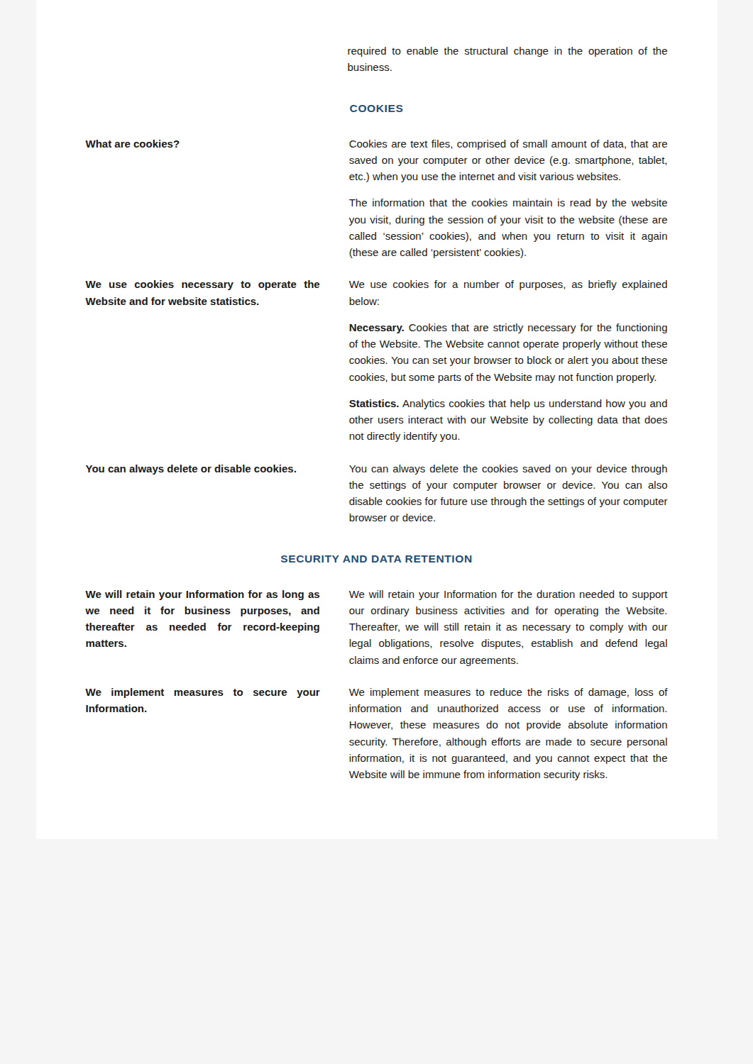required to enable the structural change in the operation of the business.
Cookies
| What are cookies? | Cookies are text files, comprised of small amount of data, that are saved on your computer or other device (e.g. smartphone, tablet, etc.) when you use the internet and visit various websites. The information that the cookies maintain is read by the website you visit, during the session of your visit to the website (these are called ‘session’ cookies), and when you return to visit it again (these are called ‘persistent’ cookies). |
| We use cookies necessary to operate the Website and for website statistics. | We use cookies for a number of purposes, as briefly explained below: Necessary. Cookies that are strictly necessary for the functioning of the Website. The Website cannot operate properly without these cookies. You can set your browser to block or alert you about these cookies, but some parts of the Website may not function properly. Statistics. Analytics cookies that help us understand how you and other users interact with our Website by collecting data that does not directly identify you. |
| You can always delete or disable cookies. | You can always delete the cookies saved on your device through the settings of your computer browser or device. You can also disable cookies for future use through the settings of your computer browser or device. |
Security and Data Retention
| We will retain your Information for as long as we need it for business purposes, and thereafter as needed for record-keeping matters. | We will retain your Information for the duration needed to support our ordinary business activities and for operating the Website. Thereafter, we will still retain it as necessary to comply with our legal obligations, resolve disputes, establish and defend legal claims and enforce our agreements. |
| We implement measures to secure your Information. | We implement measures to reduce the risks of damage, loss of information and unauthorized access or use of information. However, these measures do not provide absolute information security. Therefore, although efforts are made to secure personal information, it is not guaranteed, and you cannot expect that the Website will be immune from information security risks. |